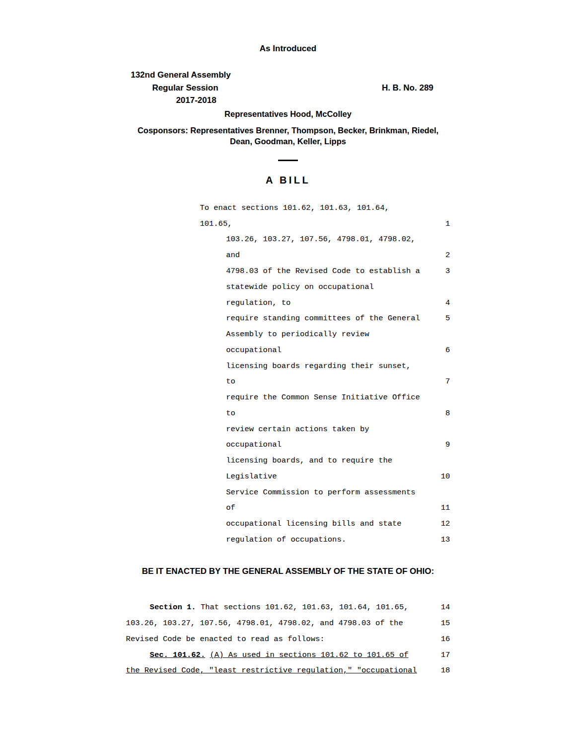As Introduced
132nd General Assembly
Regular SessionH. B. No. 289
2017-2018
Representatives Hood, McColley
Cosponsors: Representatives Brenner, Thompson, Becker, Brinkman, Riedel,
Dean, Goodman, Keller, Lipps
A BILL
To enact sections 101.62, 101.63, 101.64, 101.65,1
103.26, 103.27, 107.56, 4798.01, 4798.02, and2
4798.03 of the Revised Code to establish a3
statewide policy on occupational regulation, to4
require standing committees of the General5
Assembly to periodically review occupational6
licensing boards regarding their sunset, to7
require the Common Sense Initiative Office to8
review certain actions taken by occupational9
licensing boards, and to require the Legislative10
Service Commission to perform assessments of11
occupational licensing bills and state12
regulation of occupations.13
BE IT ENACTED BY THE GENERAL ASSEMBLY OF THE STATE OF OHIO:
Section 1. That sections 101.62, 101.63, 101.64, 101.65,14
103.26, 103.27, 107.56, 4798.01, 4798.02, and 4798.03 of the15
Revised Code be enacted to read as follows:16
Sec. 101.62. (A) As used in sections 101.62 to 101.65 of 17
the Revised Code, "least restrictive regulation," "occupational 18